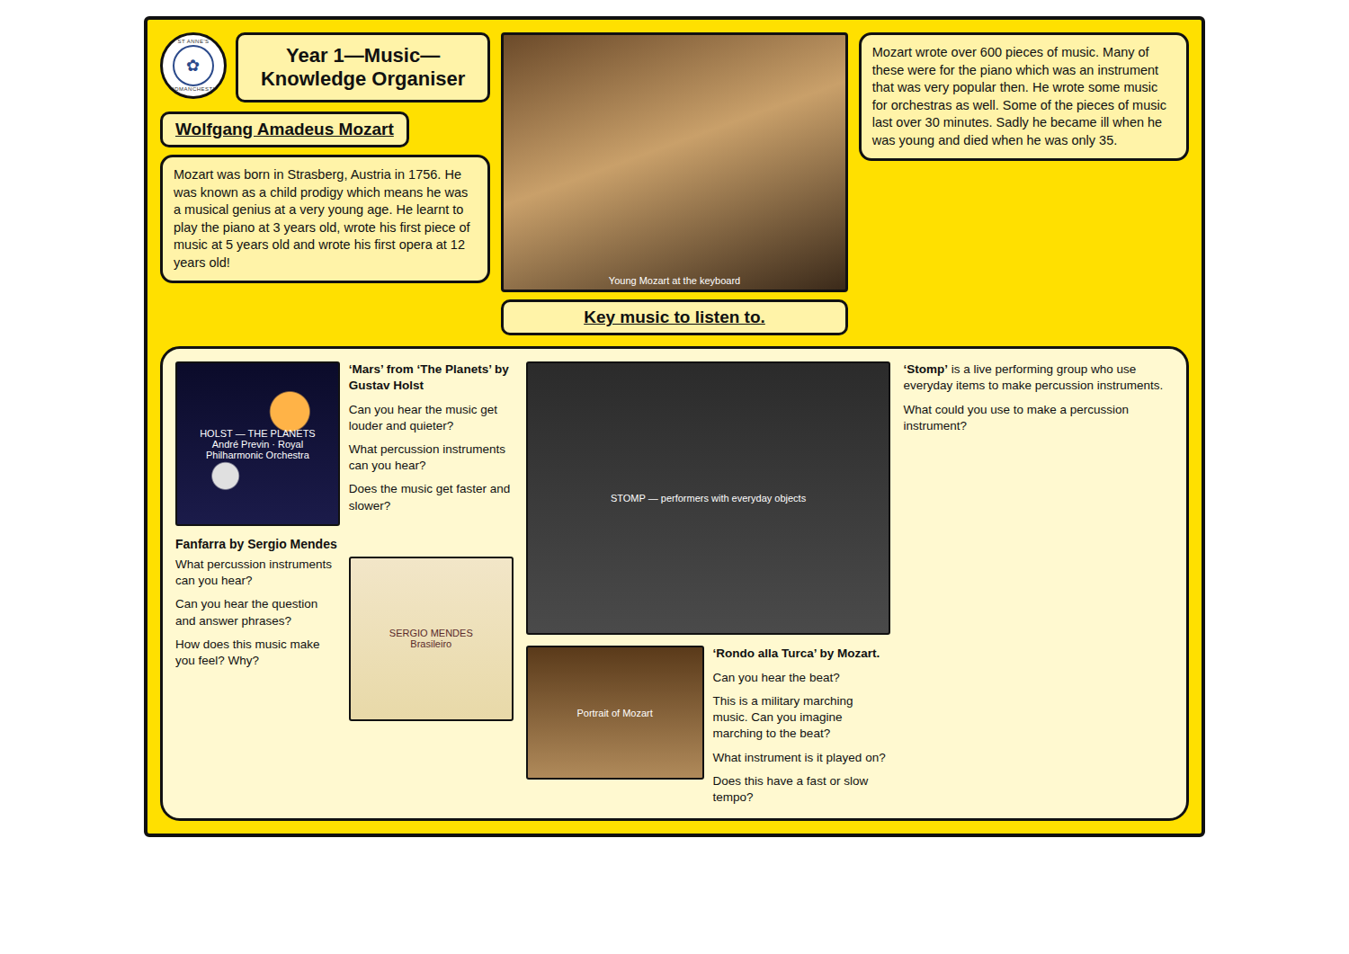ST ANNE'S
✿
GODMANCHESTER
Year 1—Music—Knowledge Organiser
Wolfgang Amadeus Mozart
Mozart was born in Strasberg, Austria in 1756. He was known as a child prodigy which means he was a musical genius at a very young age. He learnt to play the piano at 3 years old, wrote his first piece of music at 5 years old and wrote his first opera at 12 years old!
Young Mozart at the keyboard
Key music to listen to.
Mozart wrote over 600 pieces of music. Many of these were for the piano which was an instrument that was very popular then. He wrote some music for orchestras as well. Some of the pieces of music last over 30 minutes. Sadly he became ill when he was young and died when he was only 35.
HOLST — THE PLANETS
André Previn · Royal Philharmonic Orchestra
‘Mars’ from ‘The Planets’ by Gustav Holst
Can you hear the music get louder and quieter?
What percussion instruments can you hear?
Does the music get faster and slower?
Fanfarra by Sergio Mendes
What percussion instruments can you hear?
Can you hear the question and answer phrases?
How does this music make you feel? Why?
SERGIO MENDES
Brasileiro
STOMP — performers with everyday objects
Portrait of Mozart
‘Rondo alla Turca’ by Mozart.
Can you hear the beat?
This is a military marching music. Can you imagine marching to the beat?
What instrument is it played on?
Does this have a fast or slow tempo?
‘Stomp’ is a live performing group who use everyday items to make percussion instruments.
What could you use to make a percussion instrument?